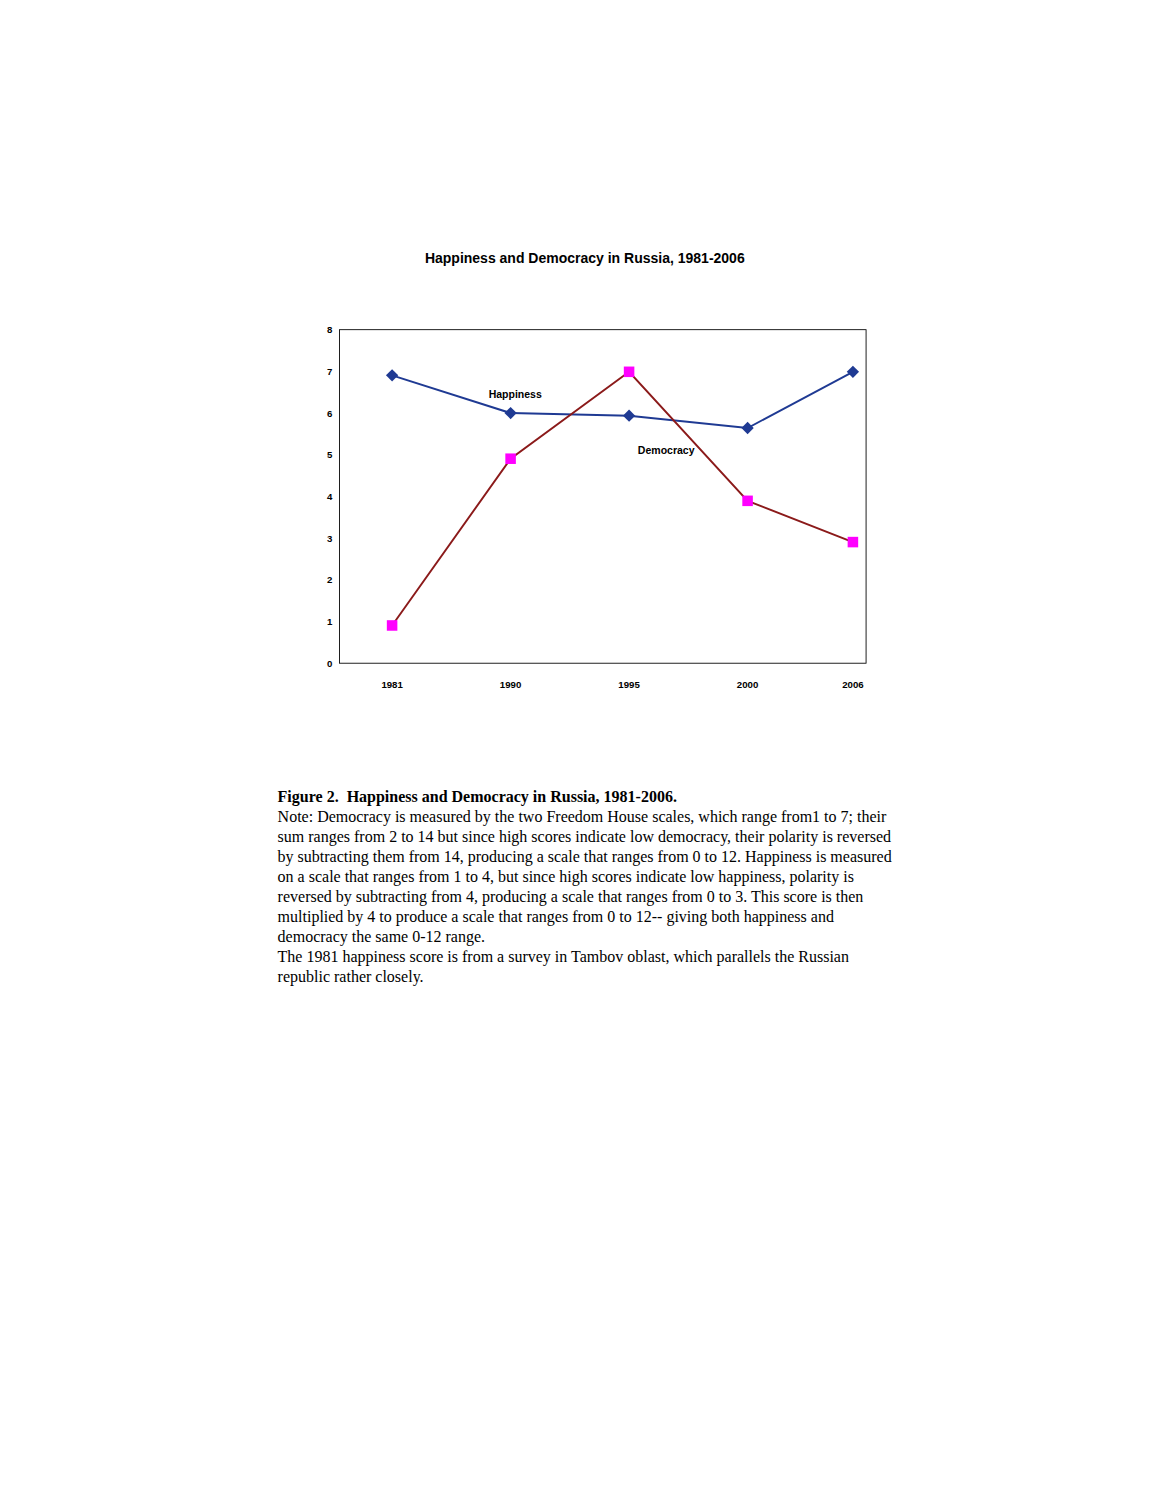Happiness and Democracy in Russia, 1981-2006
8 7 6 5 4 3 2 1 0 1981 1990 1995 2000 2006 Happiness Democracy
Figure 2. Happiness and Democracy in Russia, 1981-2006.
Note: Democracy is measured by the two Freedom House scales, which range from1 to 7; their sum ranges from 2 to 14 but since high scores indicate low democracy, their polarity is reversed by subtracting them from 14, producing a scale that ranges from 0 to 12. Happiness is measured on a scale that ranges from 1 to 4, but since high scores indicate low happiness, polarity is reversed by subtracting from 4, producing a scale that ranges from 0 to 3. This score is then multiplied by 4 to produce a scale that ranges from 0 to 12-- giving both happiness and democracy the same 0-12 range.
The 1981 happiness score is from a survey in Tambov oblast, which parallels the Russian republic rather closely.